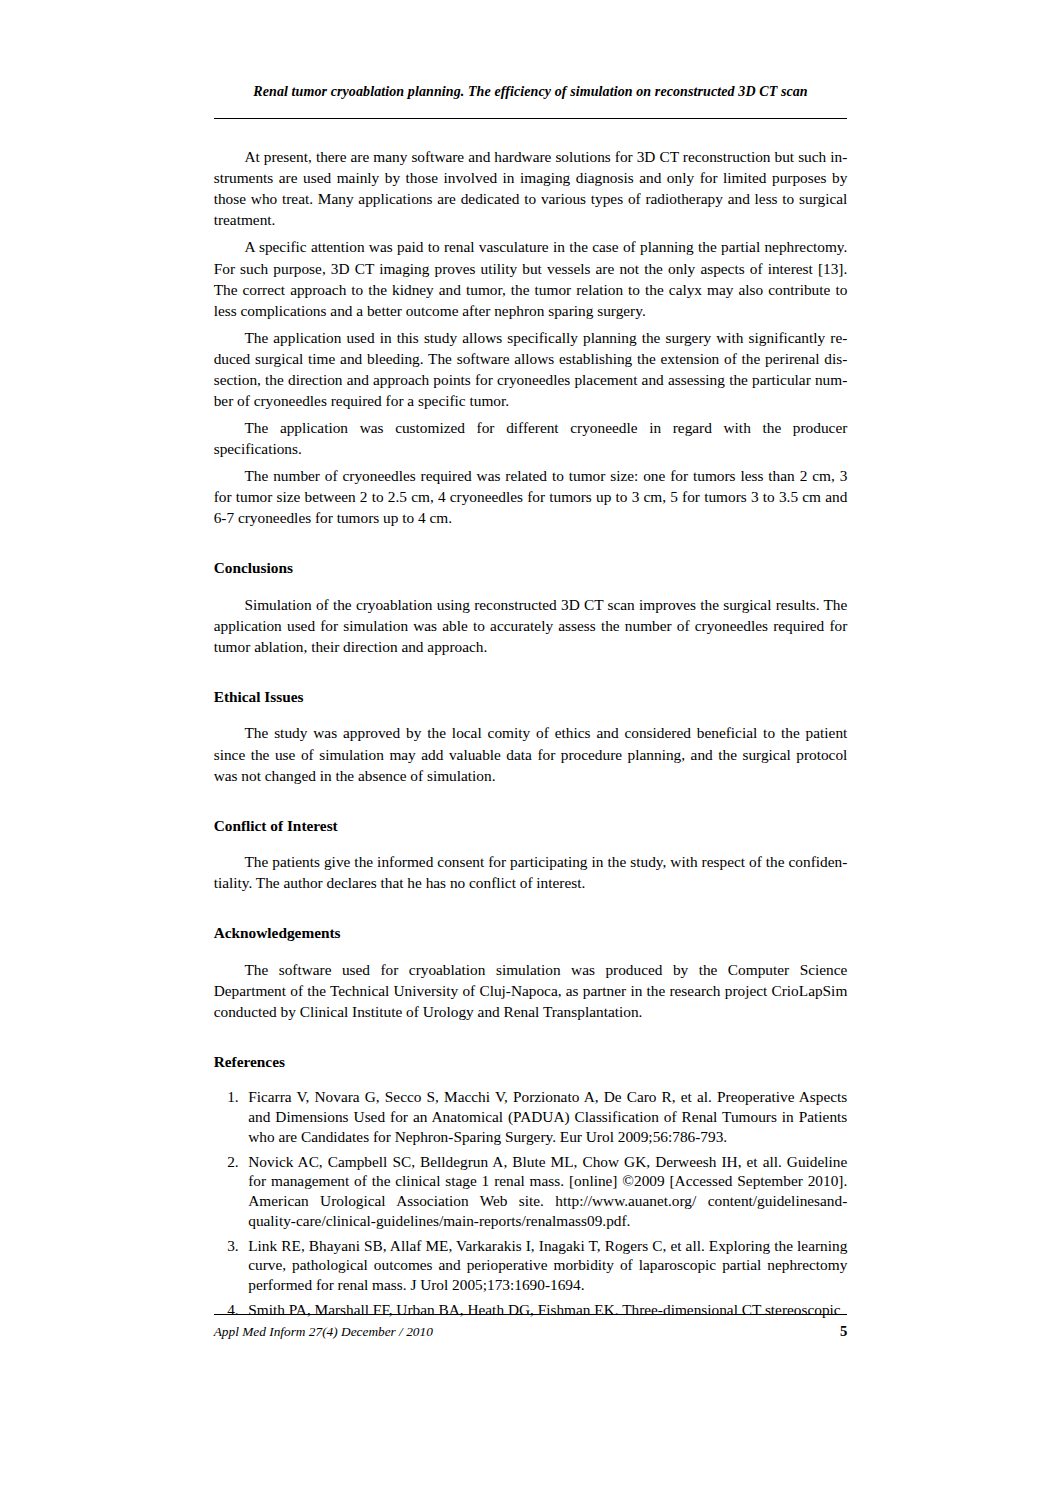Renal tumor cryoablation planning. The efficiency of simulation on reconstructed 3D CT scan
At present, there are many software and hardware solutions for 3D CT reconstruction but such instruments are used mainly by those involved in imaging diagnosis and only for limited purposes by those who treat. Many applications are dedicated to various types of radiotherapy and less to surgical treatment.
A specific attention was paid to renal vasculature in the case of planning the partial nephrectomy. For such purpose, 3D CT imaging proves utility but vessels are not the only aspects of interest [13]. The correct approach to the kidney and tumor, the tumor relation to the calyx may also contribute to less complications and a better outcome after nephron sparing surgery.
The application used in this study allows specifically planning the surgery with significantly reduced surgical time and bleeding. The software allows establishing the extension of the perirenal dissection, the direction and approach points for cryoneedles placement and assessing the particular number of cryoneedles required for a specific tumor.
The application was customized for different cryoneedle in regard with the producer specifications.
The number of cryoneedles required was related to tumor size: one for tumors less than 2 cm, 3 for tumor size between 2 to 2.5 cm, 4 cryoneedles for tumors up to 3 cm, 5 for tumors 3 to 3.5 cm and 6-7 cryoneedles for tumors up to 4 cm.
Conclusions
Simulation of the cryoablation using reconstructed 3D CT scan improves the surgical results. The application used for simulation was able to accurately assess the number of cryoneedles required for tumor ablation, their direction and approach.
Ethical Issues
The study was approved by the local comity of ethics and considered beneficial to the patient since the use of simulation may add valuable data for procedure planning, and the surgical protocol was not changed in the absence of simulation.
Conflict of Interest
The patients give the informed consent for participating in the study, with respect of the confidentiality. The author declares that he has no conflict of interest.
Acknowledgements
The software used for cryoablation simulation was produced by the Computer Science Department of the Technical University of Cluj-Napoca, as partner in the research project CrioLapSim conducted by Clinical Institute of Urology and Renal Transplantation.
References
Ficarra V, Novara G, Secco S, Macchi V, Porzionato A, De Caro R, et al. Preoperative Aspects and Dimensions Used for an Anatomical (PADUA) Classification of Renal Tumours in Patients who are Candidates for Nephron-Sparing Surgery. Eur Urol 2009;56:786-793.
Novick AC, Campbell SC, Belldegrun A, Blute ML, Chow GK, Derweesh IH, et all. Guideline for management of the clinical stage 1 renal mass. [online] ©2009 [Accessed September 2010]. American Urological Association Web site. http://www.auanet.org/ content/guidelinesand-quality-care/clinical-guidelines/main-reports/renalmass09.pdf.
Link RE, Bhayani SB, Allaf ME, Varkarakis I, Inagaki T, Rogers C, et all. Exploring the learning curve, pathological outcomes and perioperative morbidity of laparoscopic partial nephrectomy performed for renal mass. J Urol 2005;173:1690-1694.
Smith PA, Marshall FF, Urban BA, Heath DG, Fishman EK. Three-dimensional CT stereoscopic
Appl Med Inform 27(4) December / 2010 5